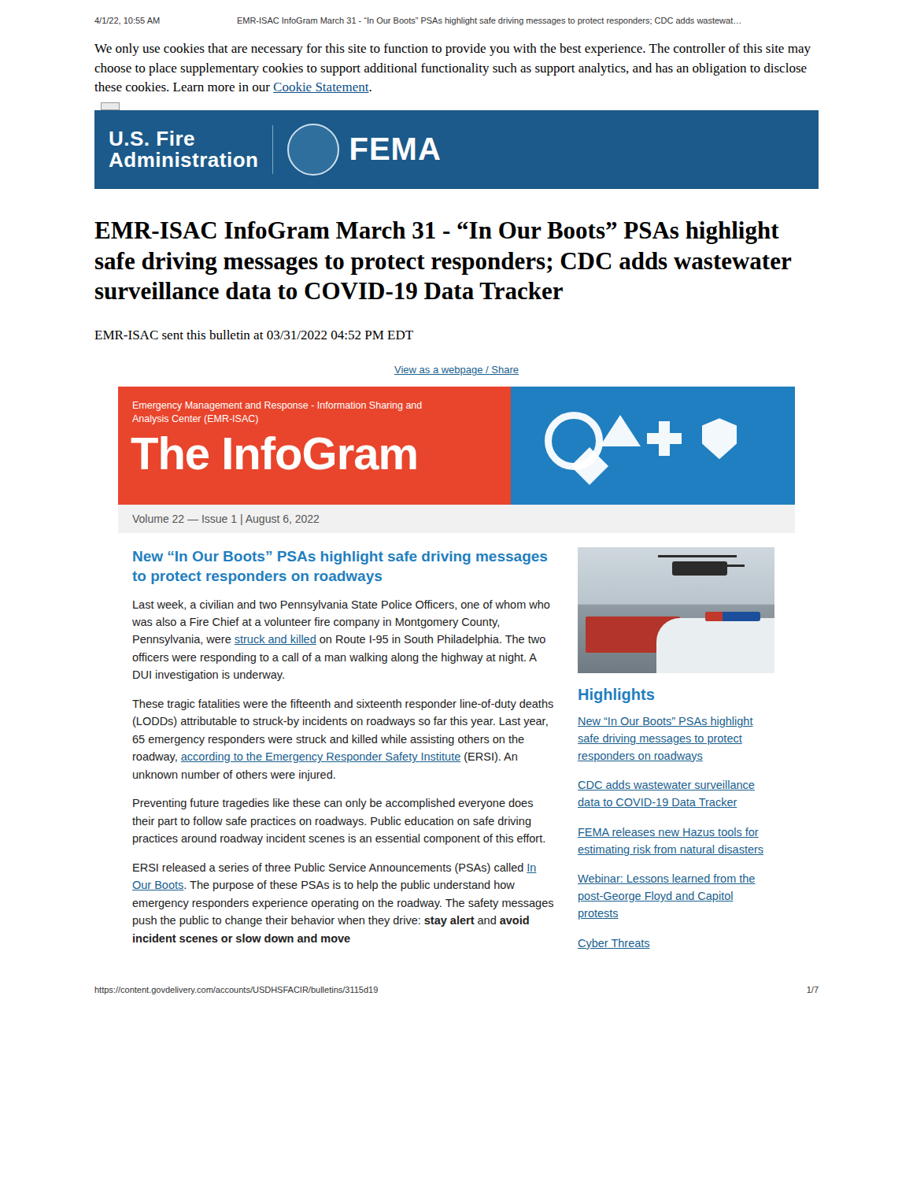4/1/22, 10:55 AM
EMR-ISAC InfoGram March 31 - “In Our Boots” PSAs highlight safe driving messages to protect responders; CDC adds wastewat…
We only use cookies that are necessary for this site to function to provide you with the best experience. The controller of this site may choose to place supplementary cookies to support additional functionality such as support analytics, and has an obligation to disclose these cookies. Learn more in our Cookie Statement.
U.S. Fire
Administration
FEMA
EMR-ISAC InfoGram March 31 - “In Our Boots” PSAs highlight safe driving messages to protect responders; CDC adds wastewater surveillance data to COVID-19 Data Tracker
EMR-ISAC sent this bulletin at 03/31/2022 04:52 PM EDT
View as a webpage / Share
Emergency Management and Response - Information Sharing and
Analysis Center (EMR-ISAC)
The InfoGram
Volume 22 — Issue 1 | August 6, 2022
New “In Our Boots” PSAs highlight safe driving messages to protect responders on roadways
Last week, a civilian and two Pennsylvania State Police Officers, one of whom who was also a Fire Chief at a volunteer fire company in Montgomery County, Pennsylvania, were struck and killed on Route I-95 in South Philadelphia. The two officers were responding to a call of a man walking along the highway at night. A DUI investigation is underway.
These tragic fatalities were the fifteenth and sixteenth responder line-of-duty deaths (LODDs) attributable to struck-by incidents on roadways so far this year. Last year, 65 emergency responders were struck and killed while assisting others on the roadway, according to the Emergency Responder Safety Institute (ERSI). An unknown number of others were injured.
Preventing future tragedies like these can only be accomplished everyone does their part to follow safe practices on roadways. Public education on safe driving practices around roadway incident scenes is an essential component of this effort.
ERSI released a series of three Public Service Announcements (PSAs) called In Our Boots. The purpose of these PSAs is to help the public understand how emergency responders experience operating on the roadway. The safety messages push the public to change their behavior when they drive: stay alert and avoid incident scenes or slow down and move
Highlights
New “In Our Boots” PSAs highlight safe driving messages to protect responders on roadways CDC adds wastewater surveillance data to COVID-19 Data Tracker FEMA releases new Hazus tools for estimating risk from natural disasters Webinar: Lessons learned from the post-George Floyd and Capitol protests Cyber Threats
https://content.govdelivery.com/accounts/USDHSFACIR/bulletins/3115d19
1/7